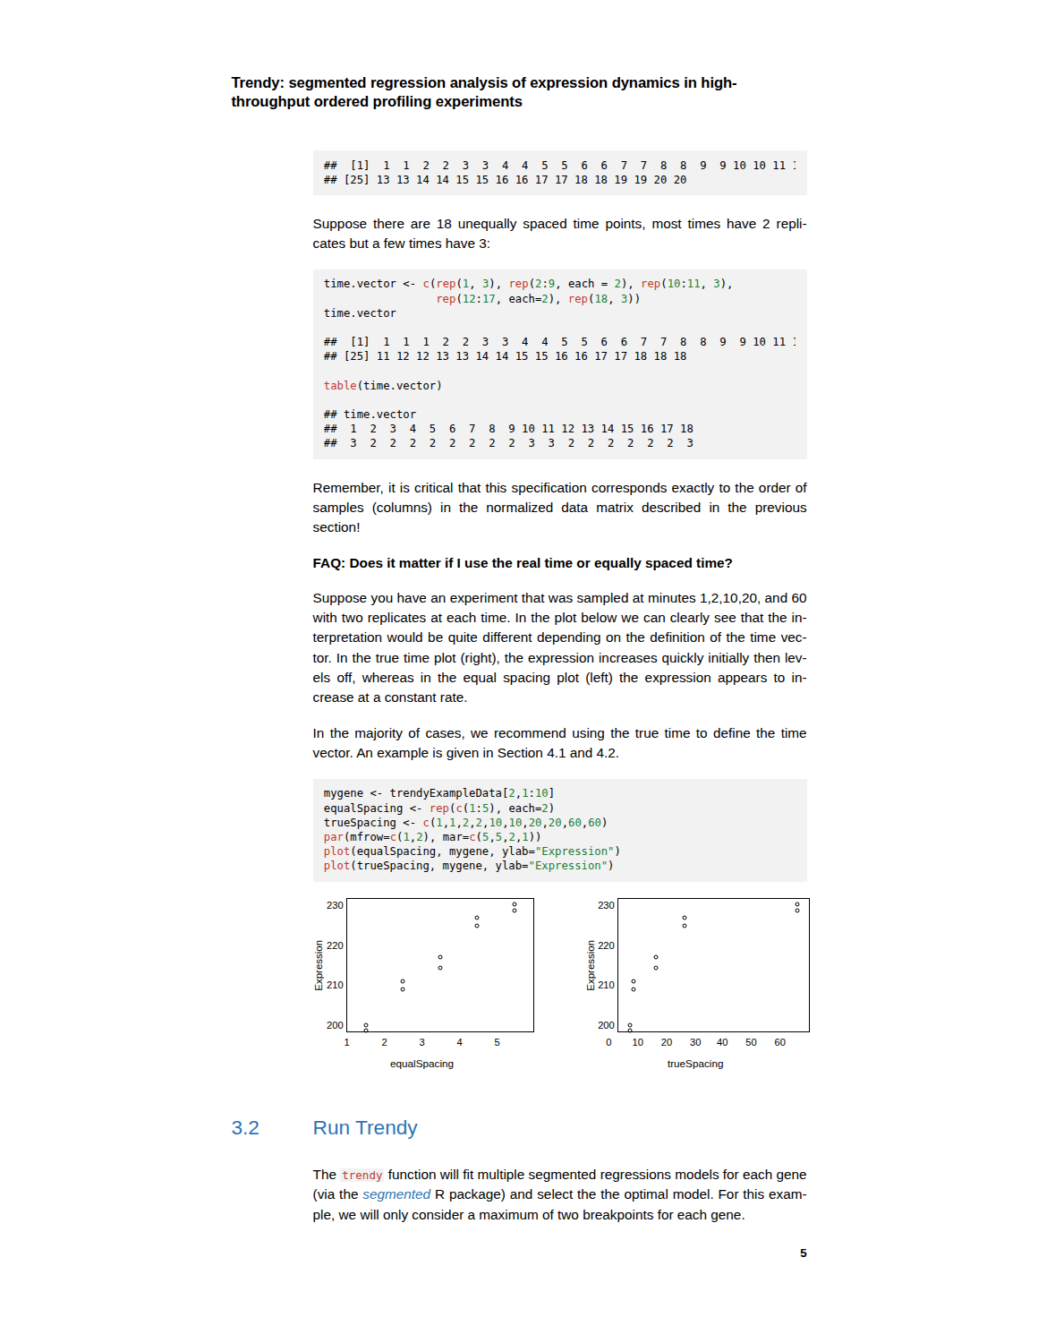Trendy: segmented regression analysis of expression dynamics in high-throughput ordered profiling experiments
##  [1]  1  1  2  2  3  3  4  4  5  5  6  6  7  7  8  8  9  9 10 10 11 11 12 12
## [25] 13 13 14 14 15 15 16 16 17 17 18 18 19 19 20 20
Suppose there are 18 unequally spaced time points, most times have 2 replicates but a few times have 3:
time.vector <- c(rep(1, 3), rep(2:9, each = 2), rep(10:11, 3),
                 rep(12:17, each=2), rep(18, 3))
time.vector

##  [1]  1  1  1  2  2  3  3  4  4  5  5  6  6  7  7  8  8  9  9 10 11 10 11 10
## [25] 11 12 12 13 13 14 14 15 15 16 16 17 17 18 18 18

table(time.vector)

## time.vector
##  1  2  3  4  5  6  7  8  9 10 11 12 13 14 15 16 17 18
##  3  2  2  2  2  2  2  2  2  3  3  2  2  2  2  2  2  3
Remember, it is critical that this specification corresponds exactly to the order of samples (columns) in the normalized data matrix described in the previous section!
FAQ: Does it matter if I use the real time or equally spaced time?
Suppose you have an experiment that was sampled at minutes 1,2,10,20, and 60 with two replicates at each time. In the plot below we can clearly see that the interpretation would be quite different depending on the definition of the time vector. In the true time plot (right), the expression increases quickly initially then levels off, whereas in the equal spacing plot (left) the expression appears to increase at a constant rate.
In the majority of cases, we recommend using the true time to define the time vector. An example is given in Section 4.1 and 4.2.
mygene <- trendyExampleData[2,1:10]
equalSpacing <- rep(c(1:5), each=2)
trueSpacing <- c(1,1,2,2,10,10,20,20,60,60)
par(mfrow=c(1,2), mar=c(5,5,2,1))
plot(equalSpacing, mygene, ylab="Expression")
plot(trueSpacing, mygene, ylab="Expression")
Expression
230 220 210 200
1 2 3 4 5
equalSpacing
Expression
230 220 210 200
0 10 20 30 40 50 60
trueSpacing
3.2 Run Trendy
The trendy function will fit multiple segmented regressions models for each gene (via the segmented R package) and select the the optimal model. For this example, we will only consider a maximum of two breakpoints for each gene.
5